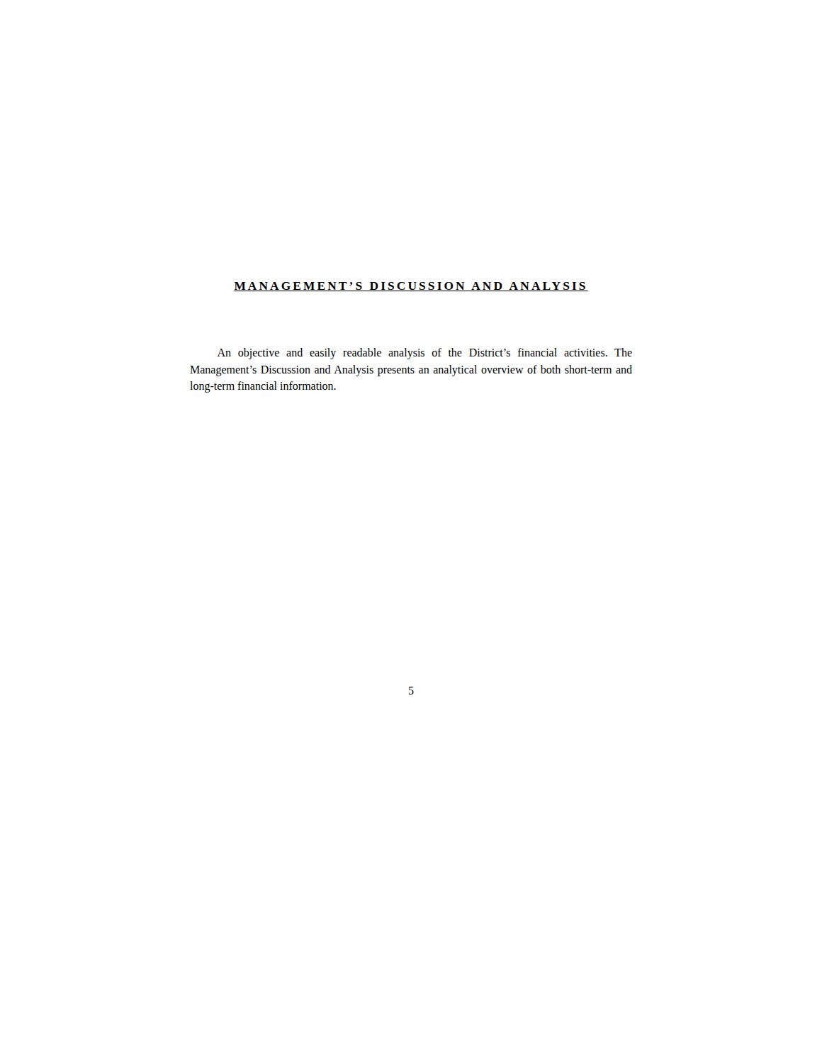MANAGEMENT’S DISCUSSION AND ANALYSIS
An objective and easily readable analysis of the District’s financial activities. The Management’s Discussion and Analysis presents an analytical overview of both short-term and long-term financial information.
5